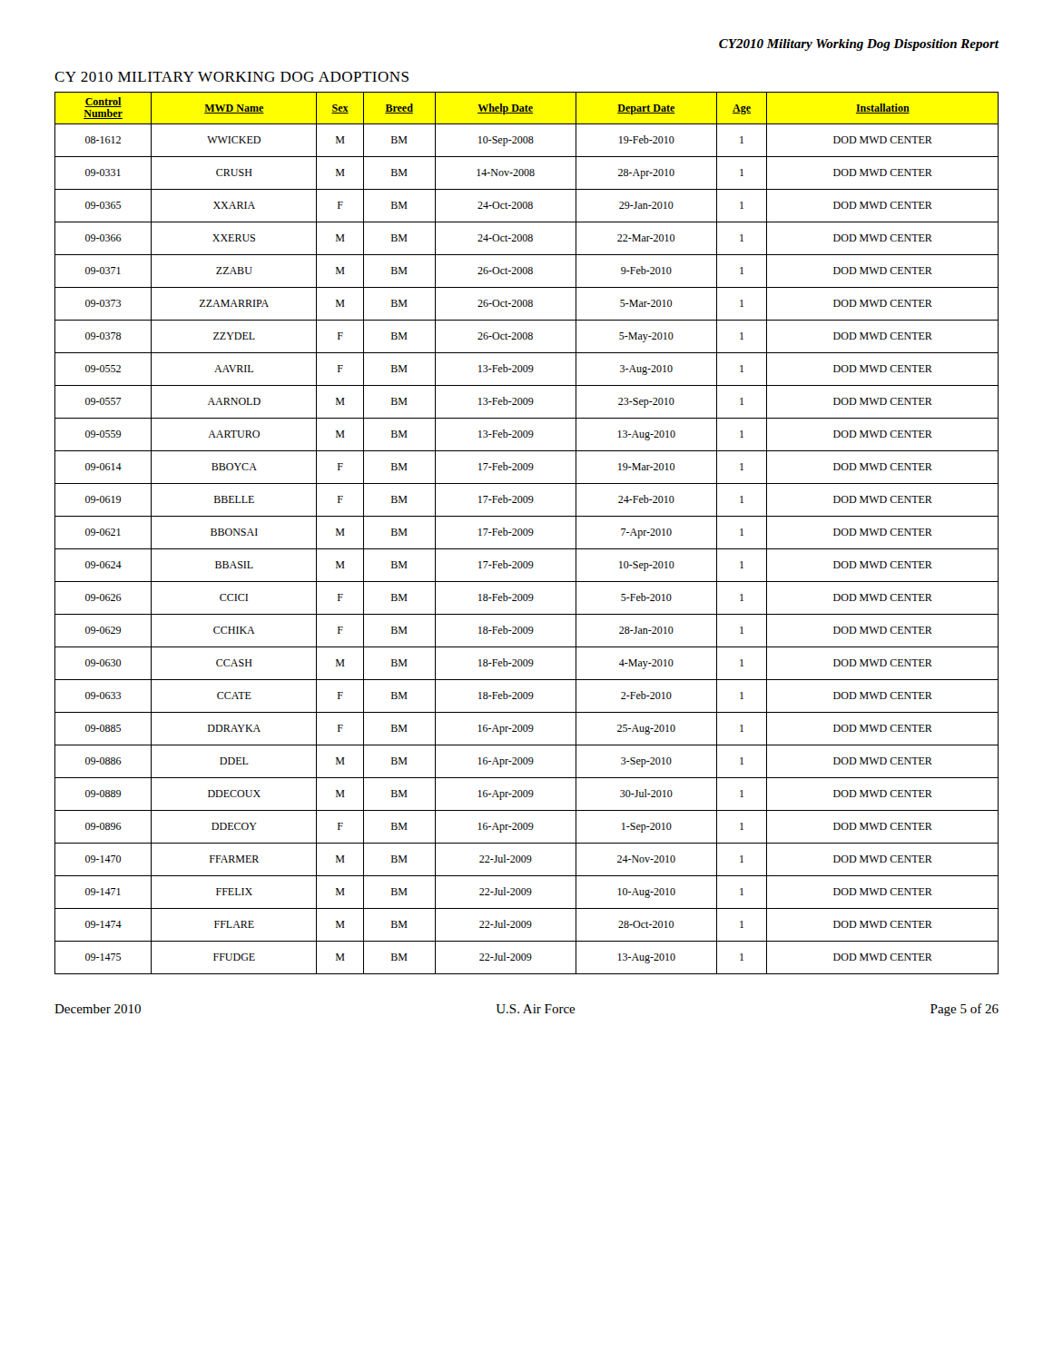CY2010 Military Working Dog Disposition Report
CY 2010 MILITARY WORKING DOG ADOPTIONS
| Control Number | MWD Name | Sex | Breed | Whelp Date | Depart Date | Age | Installation |
| --- | --- | --- | --- | --- | --- | --- | --- |
| 08-1612 | WWICKED | M | BM | 10-Sep-2008 | 19-Feb-2010 | 1 | DOD MWD CENTER |
| 09-0331 | CRUSH | M | BM | 14-Nov-2008 | 28-Apr-2010 | 1 | DOD MWD CENTER |
| 09-0365 | XXARIA | F | BM | 24-Oct-2008 | 29-Jan-2010 | 1 | DOD MWD CENTER |
| 09-0366 | XXERUS | M | BM | 24-Oct-2008 | 22-Mar-2010 | 1 | DOD MWD CENTER |
| 09-0371 | ZZABU | M | BM | 26-Oct-2008 | 9-Feb-2010 | 1 | DOD MWD CENTER |
| 09-0373 | ZZAMARRIPA | M | BM | 26-Oct-2008 | 5-Mar-2010 | 1 | DOD MWD CENTER |
| 09-0378 | ZZYDEL | F | BM | 26-Oct-2008 | 5-May-2010 | 1 | DOD MWD CENTER |
| 09-0552 | AAVRIL | F | BM | 13-Feb-2009 | 3-Aug-2010 | 1 | DOD MWD CENTER |
| 09-0557 | AARNOLD | M | BM | 13-Feb-2009 | 23-Sep-2010 | 1 | DOD MWD CENTER |
| 09-0559 | AARTURO | M | BM | 13-Feb-2009 | 13-Aug-2010 | 1 | DOD MWD CENTER |
| 09-0614 | BBOYCA | F | BM | 17-Feb-2009 | 19-Mar-2010 | 1 | DOD MWD CENTER |
| 09-0619 | BBELLE | F | BM | 17-Feb-2009 | 24-Feb-2010 | 1 | DOD MWD CENTER |
| 09-0621 | BBONSAI | M | BM | 17-Feb-2009 | 7-Apr-2010 | 1 | DOD MWD CENTER |
| 09-0624 | BBASIL | M | BM | 17-Feb-2009 | 10-Sep-2010 | 1 | DOD MWD CENTER |
| 09-0626 | CCICI | F | BM | 18-Feb-2009 | 5-Feb-2010 | 1 | DOD MWD CENTER |
| 09-0629 | CCHIKA | F | BM | 18-Feb-2009 | 28-Jan-2010 | 1 | DOD MWD CENTER |
| 09-0630 | CCASH | M | BM | 18-Feb-2009 | 4-May-2010 | 1 | DOD MWD CENTER |
| 09-0633 | CCATE | F | BM | 18-Feb-2009 | 2-Feb-2010 | 1 | DOD MWD CENTER |
| 09-0885 | DDRAYKA | F | BM | 16-Apr-2009 | 25-Aug-2010 | 1 | DOD MWD CENTER |
| 09-0886 | DDEL | M | BM | 16-Apr-2009 | 3-Sep-2010 | 1 | DOD MWD CENTER |
| 09-0889 | DDECOUX | M | BM | 16-Apr-2009 | 30-Jul-2010 | 1 | DOD MWD CENTER |
| 09-0896 | DDECOY | F | BM | 16-Apr-2009 | 1-Sep-2010 | 1 | DOD MWD CENTER |
| 09-1470 | FFARMER | M | BM | 22-Jul-2009 | 24-Nov-2010 | 1 | DOD MWD CENTER |
| 09-1471 | FFELIX | M | BM | 22-Jul-2009 | 10-Aug-2010 | 1 | DOD MWD CENTER |
| 09-1474 | FFLARE | M | BM | 22-Jul-2009 | 28-Oct-2010 | 1 | DOD MWD CENTER |
| 09-1475 | FFUDGE | M | BM | 22-Jul-2009 | 13-Aug-2010 | 1 | DOD MWD CENTER |
December 2010 U.S. Air Force Page 5 of 26